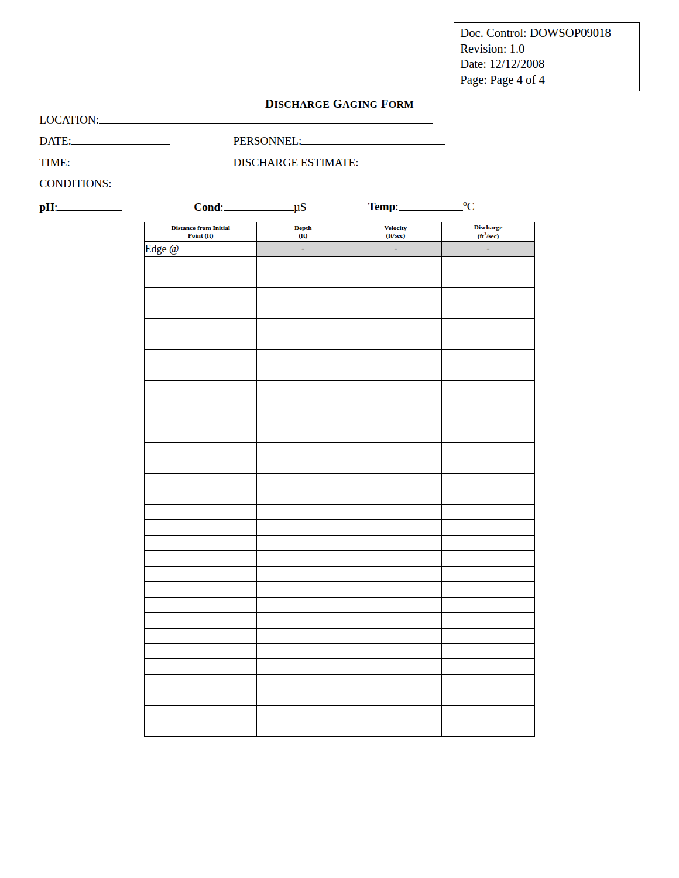Doc. Control: DOWSOP09018
Revision: 1.0
Date: 12/12/2008
Page: Page 4 of 4
DISCHARGE GAGING FORM
LOCATION:
DATE:
PERSONNEL:
TIME:
DISCHARGE ESTIMATE:
CONDITIONS:
pH:
Cond: µS
Temp:oC
| Distance from Initial Point (ft) | Depth (ft) | Velocity (ft/sec) | Discharge (ft 3 /sec) |
| --- | --- | --- | --- |
| Edge @ | - | - | - |